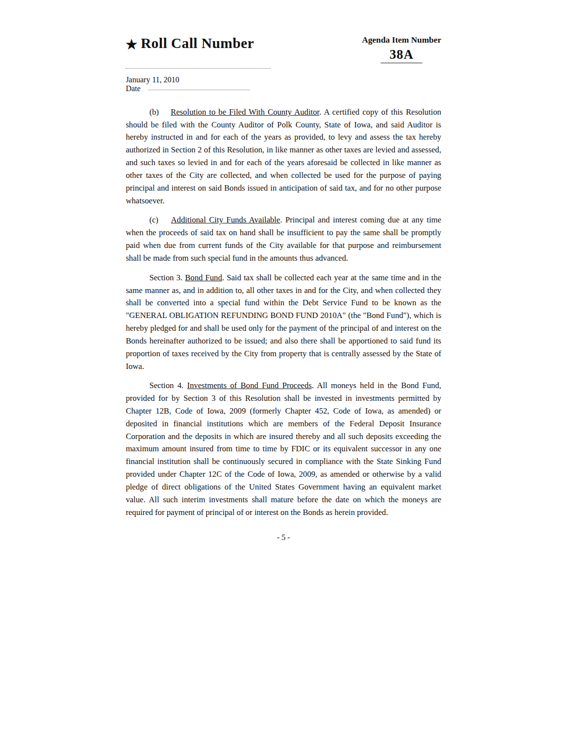★Roll Call Number
Agenda Item Number 38A
January 11, 2010
Date
(b) Resolution to be Filed With County Auditor. A certified copy of this Resolution should be filed with the County Auditor of Polk County, State of Iowa, and said Auditor is hereby instructed in and for each of the years as provided, to levy and assess the tax hereby authorized in Section 2 of this Resolution, in like manner as other taxes are levied and assessed, and such taxes so levied in and for each of the years aforesaid be collected in like manner as other taxes of the City are collected, and when collected be used for the purpose of paying principal and interest on said Bonds issued in anticipation of said tax, and for no other purpose whatsoever.
(c) Additional City Funds Available. Principal and interest coming due at any time when the proceeds of said tax on hand shall be insufficient to pay the same shall be promptly paid when due from current funds of the City available for that purpose and reimbursement shall be made from such special fund in the amounts thus advanced.
Section 3. Bond Fund. Said tax shall be collected each year at the same time and in the same manner as, and in addition to, all other taxes in and for the City, and when collected they shall be converted into a special fund within the Debt Service Fund to be known as the "GENERAL OBLIGATION REFUNDING BOND FUND 2010A" (the "Bond Fund"), which is hereby pledged for and shall be used only for the payment of the principal of and interest on the Bonds hereinafter authorized to be issued; and also there shall be apportioned to said fund its proportion of taxes received by the City from property that is centrally assessed by the State of Iowa.
Section 4. Investments of Bond Fund Proceeds. All moneys held in the Bond Fund, provided for by Section 3 of this Resolution shall be invested in investments permitted by Chapter 12B, Code of Iowa, 2009 (formerly Chapter 452, Code of Iowa, as amended) or deposited in financial institutions which are members of the Federal Deposit Insurance Corporation and the deposits in which are insured thereby and all such deposits exceeding the maximum amount insured from time to time by FDIC or its equivalent successor in any one financial institution shall be continuously secured in compliance with the State Sinking Fund provided under Chapter 12C of the Code of Iowa, 2009, as amended or otherwise by a valid pledge of direct obligations of the United States Government having an equivalent market value. All such interim investments shall mature before the date on which the moneys are required for payment of principal of or interest on the Bonds as herein provided.
- 5 -